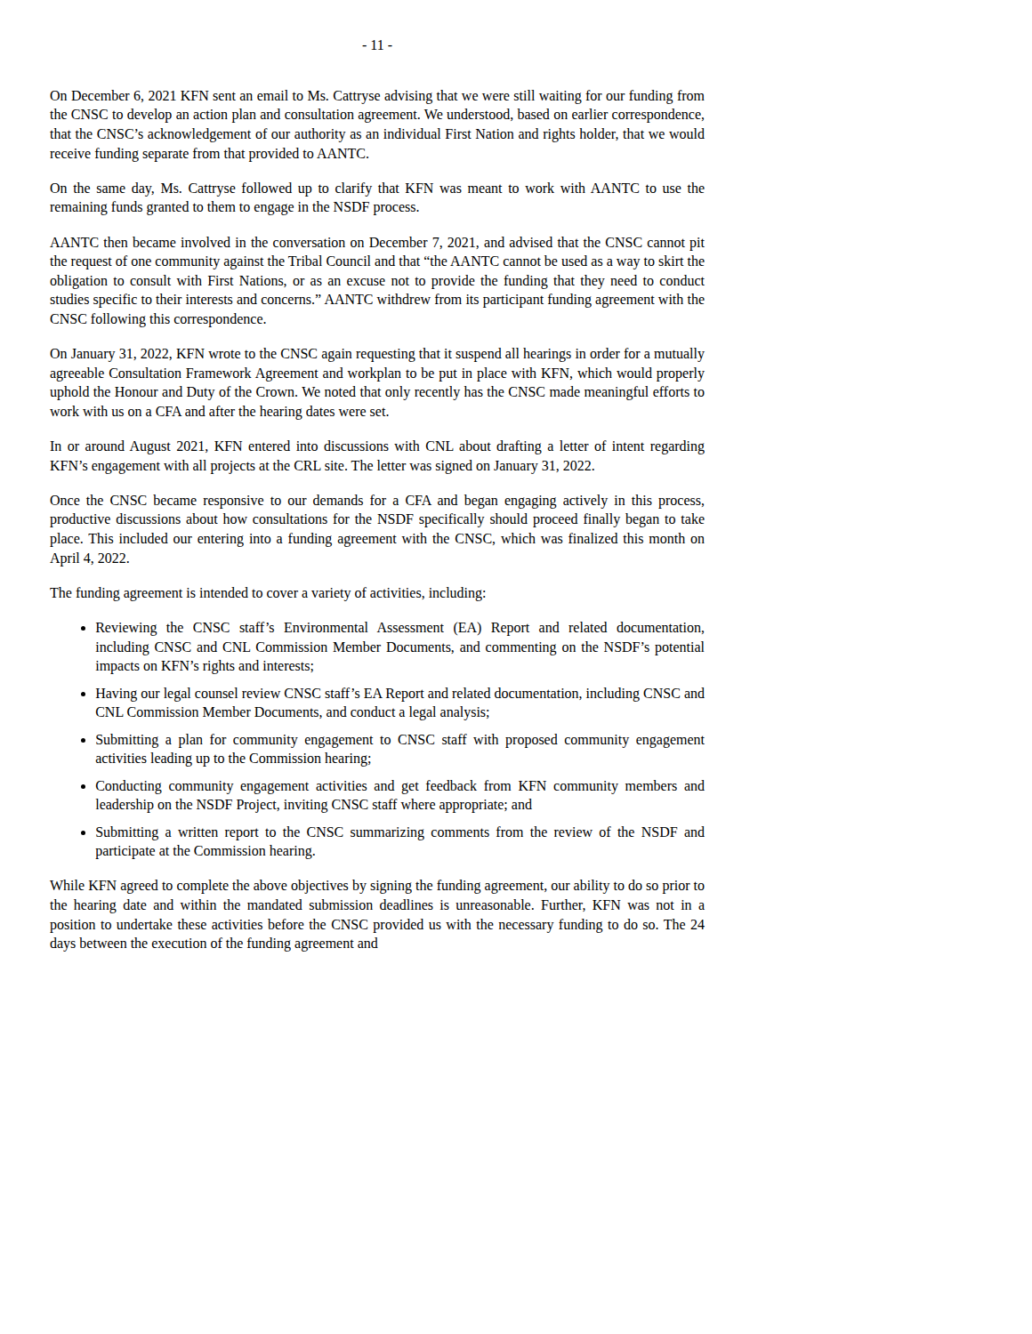- 11 -
On December 6, 2021 KFN sent an email to Ms. Cattryse advising that we were still waiting for our funding from the CNSC to develop an action plan and consultation agreement. We understood, based on earlier correspondence, that the CNSC’s acknowledgement of our authority as an individual First Nation and rights holder, that we would receive funding separate from that provided to AANTC.
On the same day, Ms. Cattryse followed up to clarify that KFN was meant to work with AANTC to use the remaining funds granted to them to engage in the NSDF process.
AANTC then became involved in the conversation on December 7, 2021, and advised that the CNSC cannot pit the request of one community against the Tribal Council and that “the AANTC cannot be used as a way to skirt the obligation to consult with First Nations, or as an excuse not to provide the funding that they need to conduct studies specific to their interests and concerns.” AANTC withdrew from its participant funding agreement with the CNSC following this correspondence.
On January 31, 2022, KFN wrote to the CNSC again requesting that it suspend all hearings in order for a mutually agreeable Consultation Framework Agreement and workplan to be put in place with KFN, which would properly uphold the Honour and Duty of the Crown. We noted that only recently has the CNSC made meaningful efforts to work with us on a CFA and after the hearing dates were set.
In or around August 2021, KFN entered into discussions with CNL about drafting a letter of intent regarding KFN’s engagement with all projects at the CRL site. The letter was signed on January 31, 2022.
Once the CNSC became responsive to our demands for a CFA and began engaging actively in this process, productive discussions about how consultations for the NSDF specifically should proceed finally began to take place. This included our entering into a funding agreement with the CNSC, which was finalized this month on April 4, 2022.
The funding agreement is intended to cover a variety of activities, including:
Reviewing the CNSC staff’s Environmental Assessment (EA) Report and related documentation, including CNSC and CNL Commission Member Documents, and commenting on the NSDF’s potential impacts on KFN’s rights and interests;
Having our legal counsel review CNSC staff’s EA Report and related documentation, including CNSC and CNL Commission Member Documents, and conduct a legal analysis;
Submitting a plan for community engagement to CNSC staff with proposed community engagement activities leading up to the Commission hearing;
Conducting community engagement activities and get feedback from KFN community members and leadership on the NSDF Project, inviting CNSC staff where appropriate; and
Submitting a written report to the CNSC summarizing comments from the review of the NSDF and participate at the Commission hearing.
While KFN agreed to complete the above objectives by signing the funding agreement, our ability to do so prior to the hearing date and within the mandated submission deadlines is unreasonable. Further, KFN was not in a position to undertake these activities before the CNSC provided us with the necessary funding to do so. The 24 days between the execution of the funding agreement and